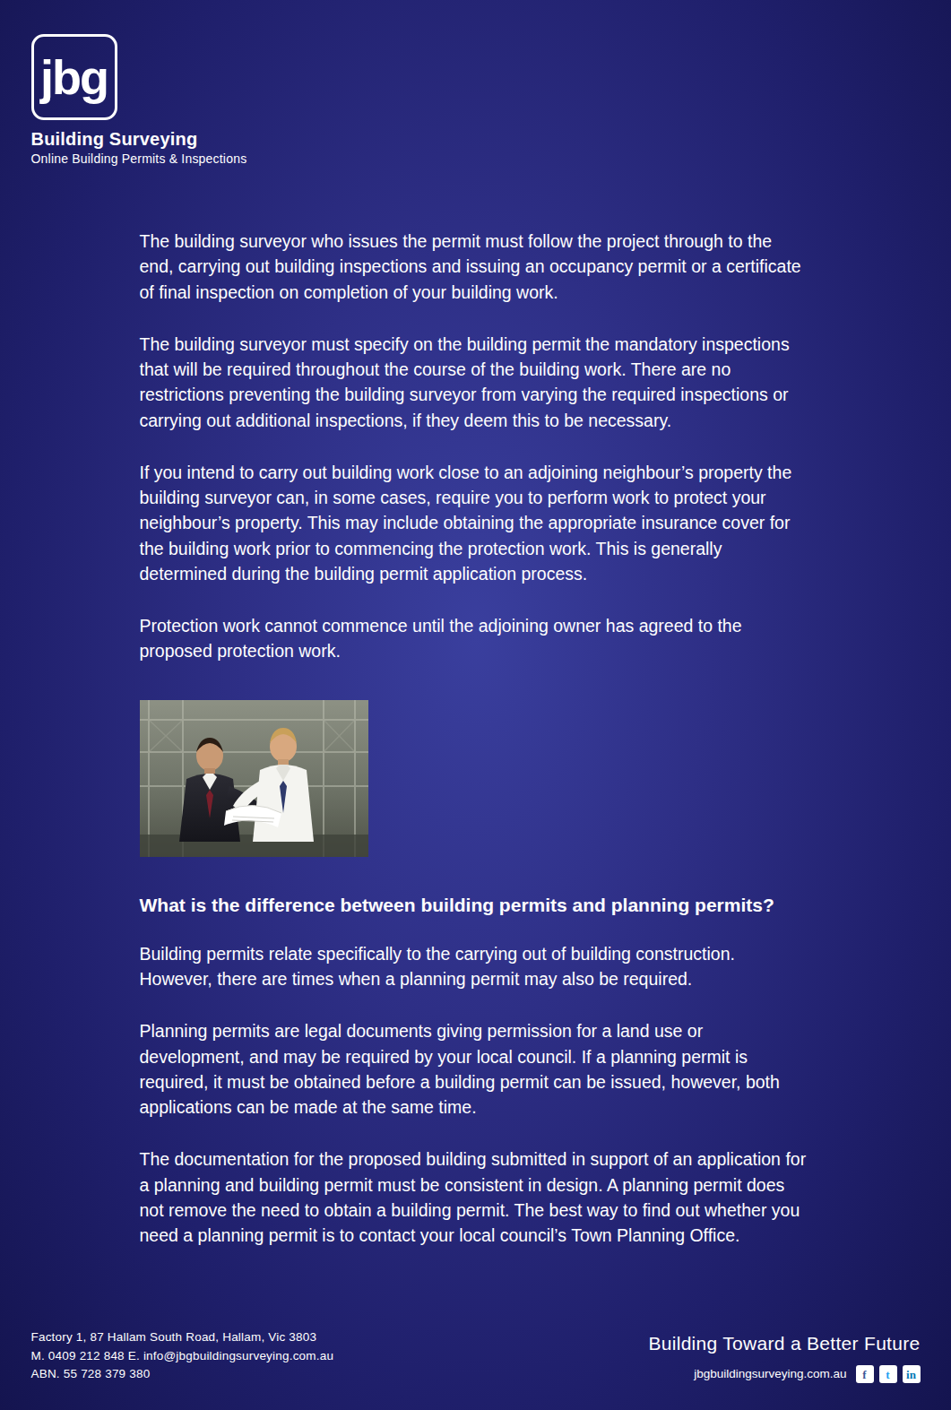jbg
Building Surveying
Online Building Permits & Inspections
The building surveyor who issues the permit must follow the project through to the end, carrying out building inspections and issuing an occupancy permit or a certificate of final inspection on completion of your building work.
The building surveyor must specify on the building permit the mandatory inspections that will be required throughout the course of the building work. There are no restrictions preventing the building surveyor from varying the required inspections or carrying out additional inspections, if they deem this to be necessary.
If you intend to carry out building work close to an adjoining neighbour’s property the building surveyor can, in some cases, require you to perform work to protect your neighbour’s property. This may include obtaining the appropriate insurance cover for the building work prior to commencing the protection work. This is generally determined during the building permit application process.
Protection work cannot commence until the adjoining owner has agreed to the proposed protection work.
What is the difference between building permits and planning permits?
Building permits relate specifically to the carrying out of building construction. However, there are times when a planning permit may also be required.
Planning permits are legal documents giving permission for a land use or development, and may be required by your local council. If a planning permit is required, it must be obtained before a building permit can be issued, however, both applications can be made at the same time.
The documentation for the proposed building submitted in support of an application for a planning and building permit must be consistent in design. A planning permit does not remove the need to obtain a building permit. The best way to find out whether you need a planning permit is to contact your local council’s Town Planning Office.
Factory 1, 87 Hallam South Road, Hallam, Vic 3803
M. 0409 212 848 E. info@jbgbuildingsurveying.com.au
ABN. 55 728 379 380
Building Toward a Better Future
jbgbuildingsurveying.com.au f t in